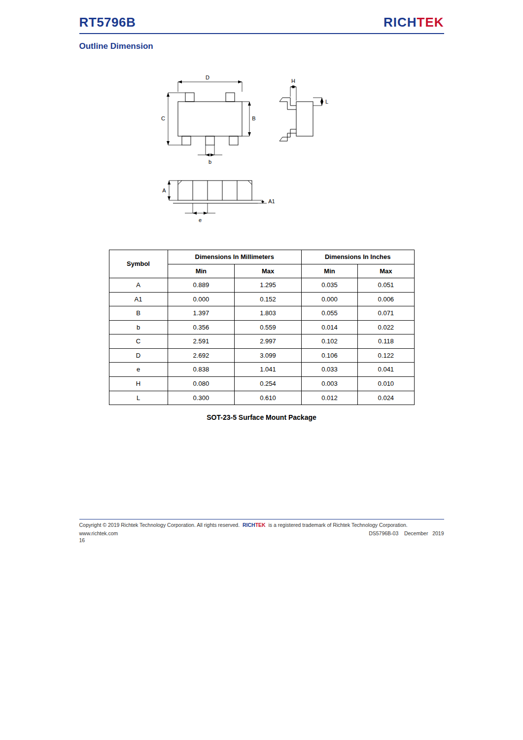RT5796B
RICHTEK
Outline Dimension
D C B b H L A A1 e
| Symbol | Dimensions In Millimeters | Dimensions In Inches |
| --- | --- | --- |
| Min | Max | Min | Max |
| A | 0.889 | 1.295 | 0.035 | 0.051 |
| A1 | 0.000 | 0.152 | 0.000 | 0.006 |
| B | 1.397 | 1.803 | 0.055 | 0.071 |
| b | 0.356 | 0.559 | 0.014 | 0.022 |
| C | 2.591 | 2.997 | 0.102 | 0.118 |
| D | 2.692 | 3.099 | 0.106 | 0.122 |
| e | 0.838 | 1.041 | 0.033 | 0.041 |
| H | 0.080 | 0.254 | 0.003 | 0.010 |
| L | 0.300 | 0.610 | 0.012 | 0.024 |
SOT-23-5 Surface Mount Package
Copyright © 2019 Richtek Technology Corporation. All rights reserved. RICHTEK is a registered trademark of Richtek Technology Corporation.
www.richtek.com
DS5796B-03 December 2019
16